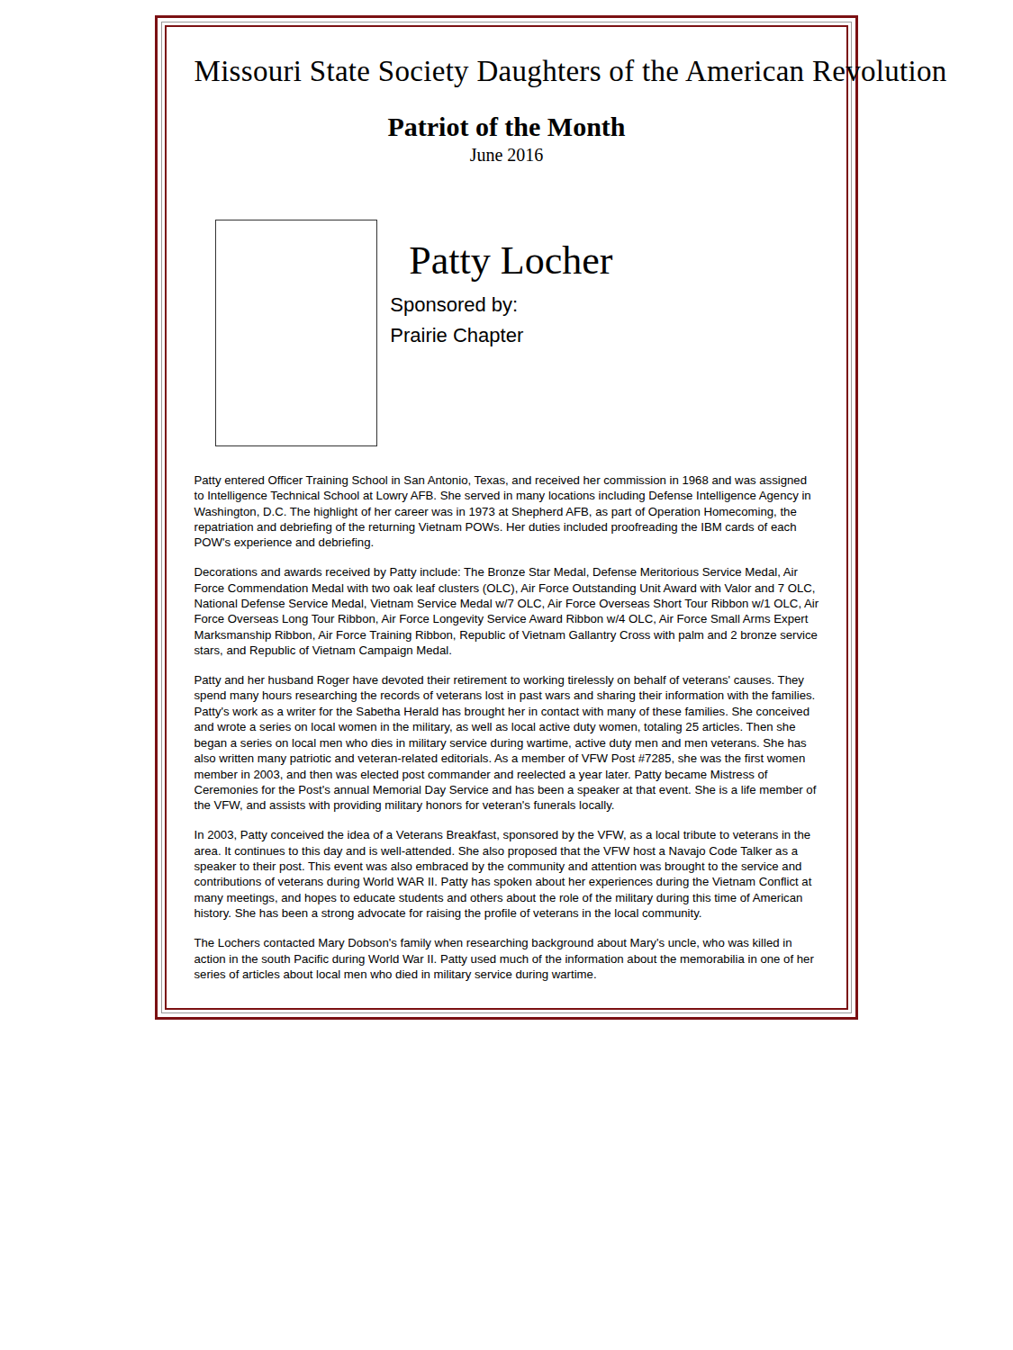Missouri State Society Daughters of the American Revolution
Patriot of the Month
June 2016
Patty Locher
Sponsored by:
Prairie Chapter
Patty entered Officer Training School in San Antonio, Texas, and received her commission in 1968 and was assigned to Intelligence Technical School at Lowry AFB. She served in many locations including Defense Intelligence Agency in Washington, D.C. The highlight of her career was in 1973 at Shepherd AFB, as part of Operation Homecoming, the repatriation and debriefing of the returning Vietnam POWs. Her duties included proofreading the IBM cards of each POW's experience and debriefing.
Decorations and awards received by Patty include: The Bronze Star Medal, Defense Meritorious Service Medal, Air Force Commendation Medal with two oak leaf clusters (OLC), Air Force Outstanding Unit Award with Valor and 7 OLC, National Defense Service Medal, Vietnam Service Medal w/7 OLC, Air Force Overseas Short Tour Ribbon w/1 OLC, Air Force Overseas Long Tour Ribbon, Air Force Longevity Service Award Ribbon w/4 OLC, Air Force Small Arms Expert Marksmanship Ribbon, Air Force Training Ribbon, Republic of Vietnam Gallantry Cross with palm and 2 bronze service stars, and Republic of Vietnam Campaign Medal.
Patty and her husband Roger have devoted their retirement to working tirelessly on behalf of veterans' causes. They spend many hours researching the records of veterans lost in past wars and sharing their information with the families. Patty's work as a writer for the Sabetha Herald has brought her in contact with many of these families. She conceived and wrote a series on local women in the military, as well as local active duty women, totaling 25 articles. Then she began a series on local men who dies in military service during wartime, active duty men and men veterans. She has also written many patriotic and veteran-related editorials. As a member of VFW Post #7285, she was the first women member in 2003, and then was elected post commander and reelected a year later. Patty became Mistress of Ceremonies for the Post's annual Memorial Day Service and has been a speaker at that event. She is a life member of the VFW, and assists with providing military honors for veteran's funerals locally.
In 2003, Patty conceived the idea of a Veterans Breakfast, sponsored by the VFW, as a local tribute to veterans in the area. It continues to this day and is well-attended. She also proposed that the VFW host a Navajo Code Talker as a speaker to their post. This event was also embraced by the community and attention was brought to the service and contributions of veterans during World WAR II. Patty has spoken about her experiences during the Vietnam Conflict at many meetings, and hopes to educate students and others about the role of the military during this time of American history. She has been a strong advocate for raising the profile of veterans in the local community.
The Lochers contacted Mary Dobson's family when researching background about Mary's uncle, who was killed in action in the south Pacific during World War II. Patty used much of the information about the memorabilia in one of her series of articles about local men who died in military service during wartime.